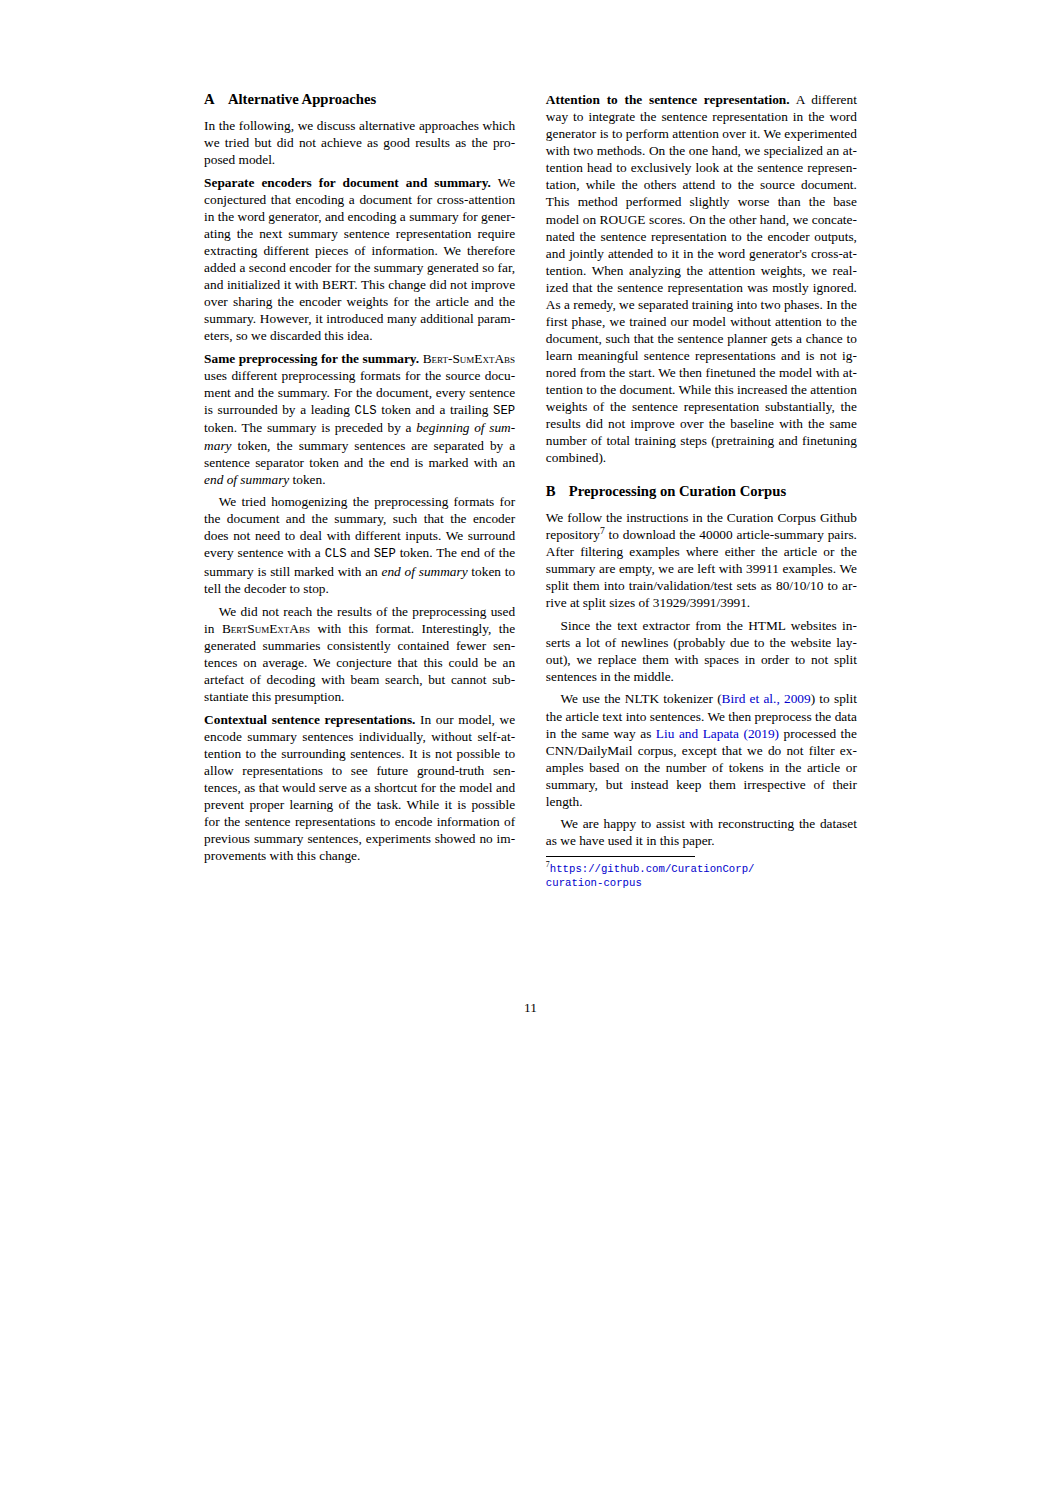AAlternative Approaches
In the following, we discuss alternative approaches which we tried but did not achieve as good results as the proposed model.
Separate encoders for document and summary. We conjectured that encoding a document for cross-attention in the word generator, and encoding a summary for generating the next summary sentence representation require extracting different pieces of information. We therefore added a second encoder for the summary generated so far, and initialized it with BERT. This change did not improve over sharing the encoder weights for the article and the summary. However, it introduced many additional parameters, so we discarded this idea.
Same preprocessing for the summary. Bert-SumExtAbs uses different preprocessing formats for the source document and the summary. For the document, every sentence is surrounded by a leading CLS token and a trailing SEP token. The summary is preceded by a beginning of summary token, the summary sentences are separated by a sentence separator token and the end is marked with an end of summary token.
We tried homogenizing the preprocessing formats for the document and the summary, such that the encoder does not need to deal with different inputs. We surround every sentence with a CLS and SEP token. The end of the summary is still marked with an end of summary token to tell the decoder to stop.
We did not reach the results of the preprocessing used in BertSumExtAbs with this format. Interestingly, the generated summaries consistently contained fewer sentences on average. We conjecture that this could be an artefact of decoding with beam search, but cannot substantiate this presumption.
Contextual sentence representations. In our model, we encode summary sentences individually, without self-attention to the surrounding sentences. It is not possible to allow representations to see future ground-truth sentences, as that would serve as a shortcut for the model and prevent proper learning of the task. While it is possible for the sentence representations to encode information of previous summary sentences, experiments showed no improvements with this change.
Attention to the sentence representation. A different way to integrate the sentence representation in the word generator is to perform attention over it. We experimented with two methods. On the one hand, we specialized an attention head to exclusively look at the sentence representation, while the others attend to the source document. This method performed slightly worse than the base model on ROUGE scores. On the other hand, we concatenated the sentence representation to the encoder outputs, and jointly attended to it in the word generator's cross-attention. When analyzing the attention weights, we realized that the sentence representation was mostly ignored. As a remedy, we separated training into two phases. In the first phase, we trained our model without attention to the document, such that the sentence planner gets a chance to learn meaningful sentence representations and is not ignored from the start. We then finetuned the model with attention to the document. While this increased the attention weights of the sentence representation substantially, the results did not improve over the baseline with the same number of total training steps (pretraining and finetuning combined).
BPreprocessing on Curation Corpus
We follow the instructions in the Curation Corpus Github repository7 to download the 40000 article-summary pairs. After filtering examples where either the article or the summary are empty, we are left with 39911 examples. We split them into train/validation/test sets as 80/10/10 to arrive at split sizes of 31929/3991/3991.
Since the text extractor from the HTML websites inserts a lot of newlines (probably due to the website layout), we replace them with spaces in order to not split sentences in the middle.
We use the NLTK tokenizer (Bird et al., 2009) to split the article text into sentences. We then preprocess the data in the same way as Liu and Lapata (2019) processed the CNN/DailyMail corpus, except that we do not filter examples based on the number of tokens in the article or summary, but instead keep them irrespective of their length.
We are happy to assist with reconstructing the dataset as we have used it in this paper.
7https://github.com/CurationCorp/
curation-corpus
11